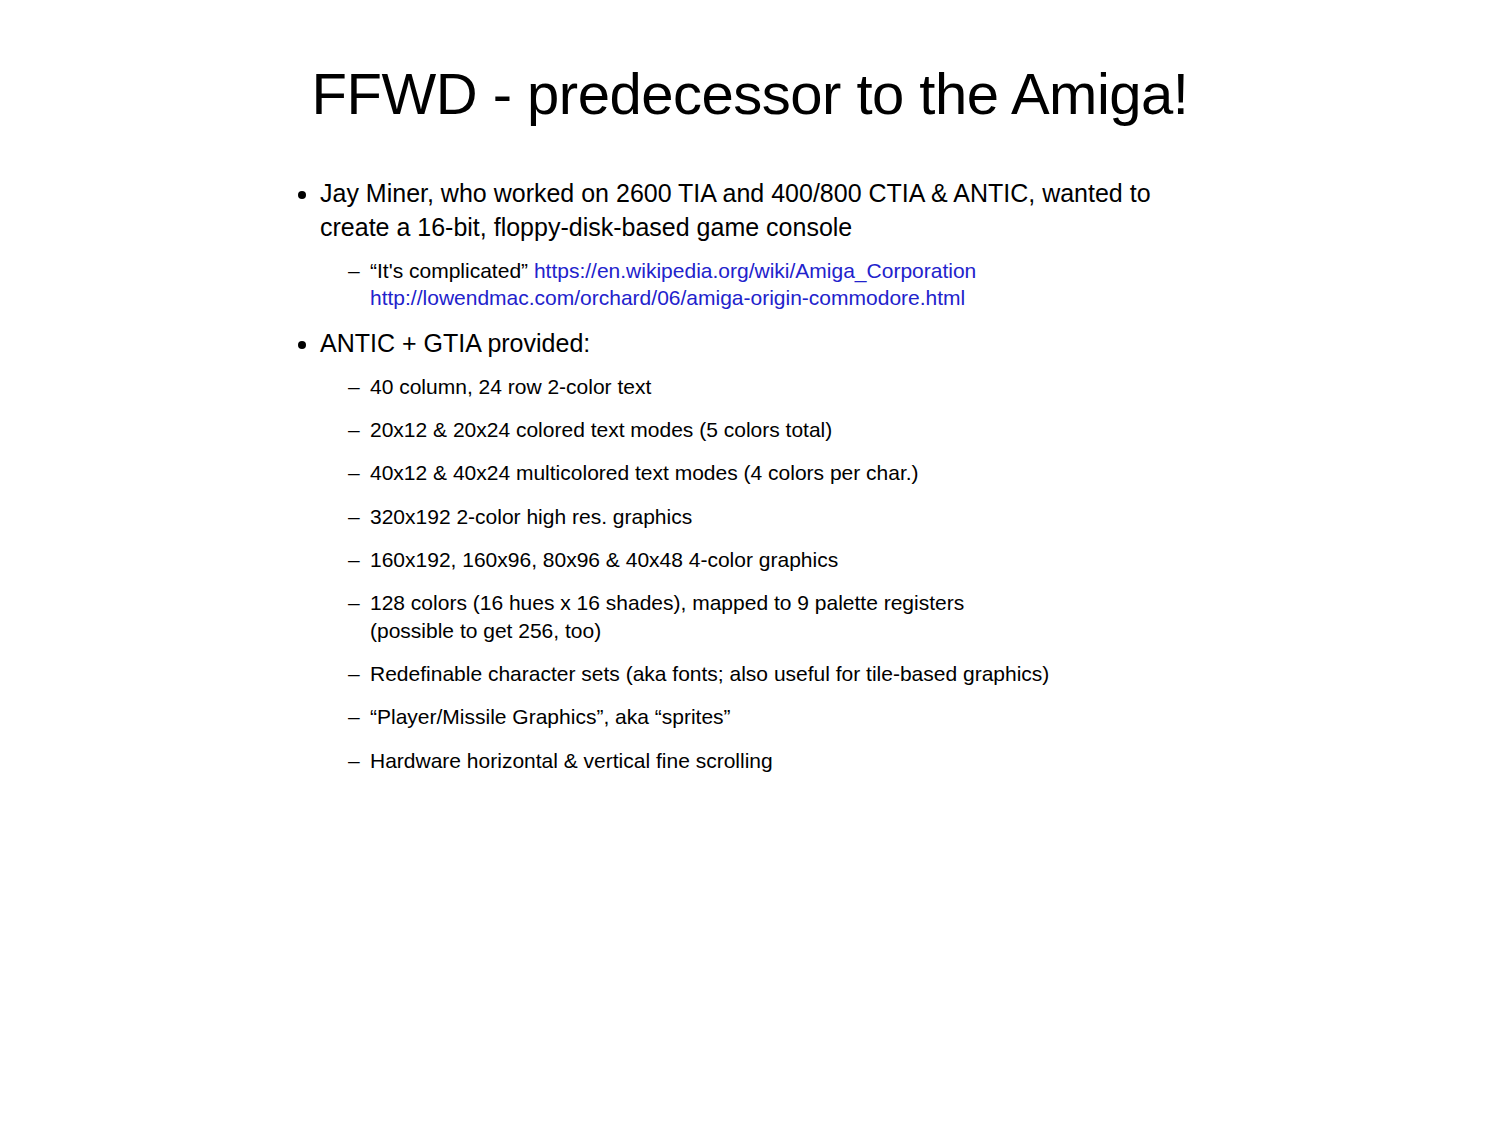FFWD - predecessor to the Amiga!
Jay Miner, who worked on 2600 TIA and 400/800 CTIA & ANTIC, wanted to create a 16-bit, floppy-disk-based game console
“It's complicated” https://en.wikipedia.org/wiki/Amiga_Corporation
http://lowendmac.com/orchard/06/amiga-origin-commodore.html
ANTIC + GTIA provided:
40 column, 24 row 2-color text
20x12 & 20x24 colored text modes (5 colors total)
40x12 & 40x24 multicolored text modes (4 colors per char.)
320x192 2-color high res. graphics
160x192, 160x96, 80x96 & 40x48 4-color graphics
128 colors (16 hues x 16 shades), mapped to 9 palette registers
(possible to get 256, too)
Redefinable character sets (aka fonts; also useful for tile-based graphics)
“Player/Missile Graphics”, aka “sprites”
Hardware horizontal & vertical fine scrolling